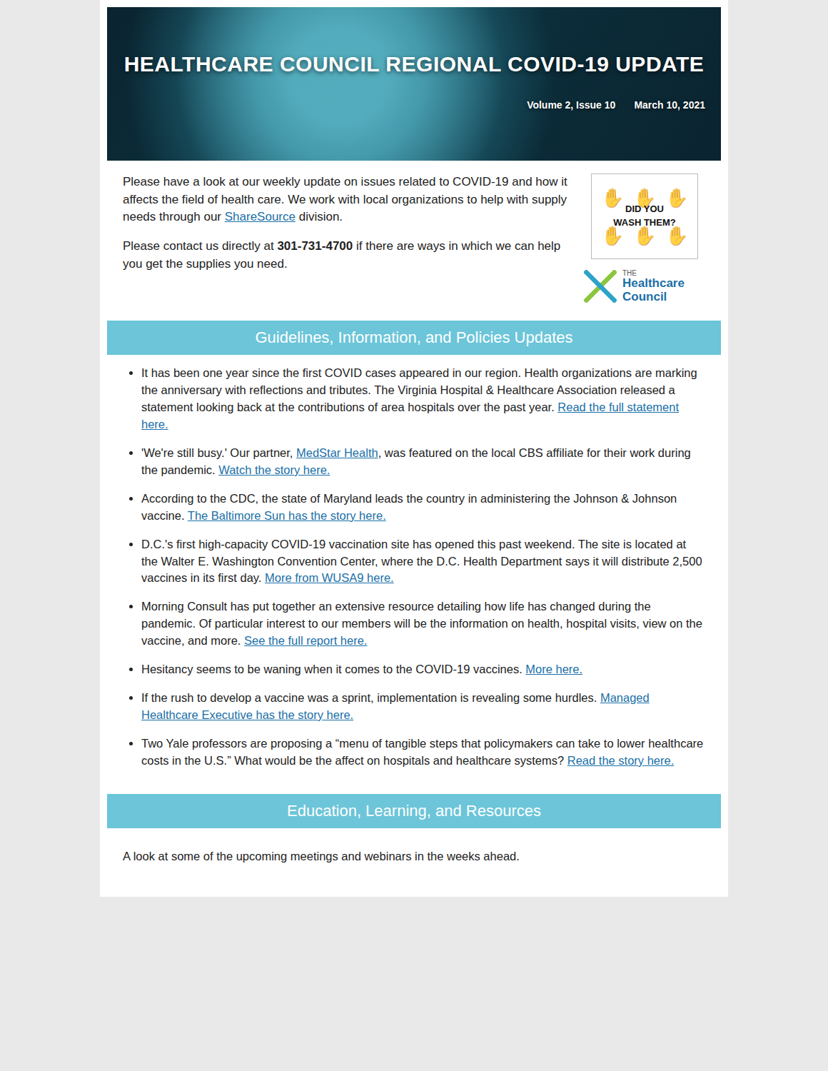HEALTHCARE COUNCIL REGIONAL COVID-19 UPDATE
Volume 2, Issue 10 March 10, 2021
Please have a look at our weekly update on issues related to COVID-19 and how it affects the field of health care. We work with local organizations to help with supply needs through our ShareSource division.
Please contact us directly at 301-731-4700 if there are ways in which we can help you get the supplies you need.
✋
✋
✋
✋
✋
✋
DID YOU
WASH THEM?
THE Healthcare Council
Guidelines, Information, and Policies Updates
It has been one year since the first COVID cases appeared in our region. Health organizations are marking the anniversary with reflections and tributes. The Virginia Hospital & Healthcare Association released a statement looking back at the contributions of area hospitals over the past year. Read the full statement here.
'We're still busy.' Our partner, MedStar Health, was featured on the local CBS affiliate for their work during the pandemic. Watch the story here.
According to the CDC, the state of Maryland leads the country in administering the Johnson & Johnson vaccine. The Baltimore Sun has the story here.
D.C.'s first high-capacity COVID-19 vaccination site has opened this past weekend. The site is located at the Walter E. Washington Convention Center, where the D.C. Health Department says it will distribute 2,500 vaccines in its first day. More from WUSA9 here.
Morning Consult has put together an extensive resource detailing how life has changed during the pandemic. Of particular interest to our members will be the information on health, hospital visits, view on the vaccine, and more. See the full report here.
Hesitancy seems to be waning when it comes to the COVID-19 vaccines. More here.
If the rush to develop a vaccine was a sprint, implementation is revealing some hurdles. Managed Healthcare Executive has the story here.
Two Yale professors are proposing a “menu of tangible steps that policymakers can take to lower healthcare costs in the U.S.” What would be the affect on hospitals and healthcare systems? Read the story here.
Education, Learning, and Resources
A look at some of the upcoming meetings and webinars in the weeks ahead.